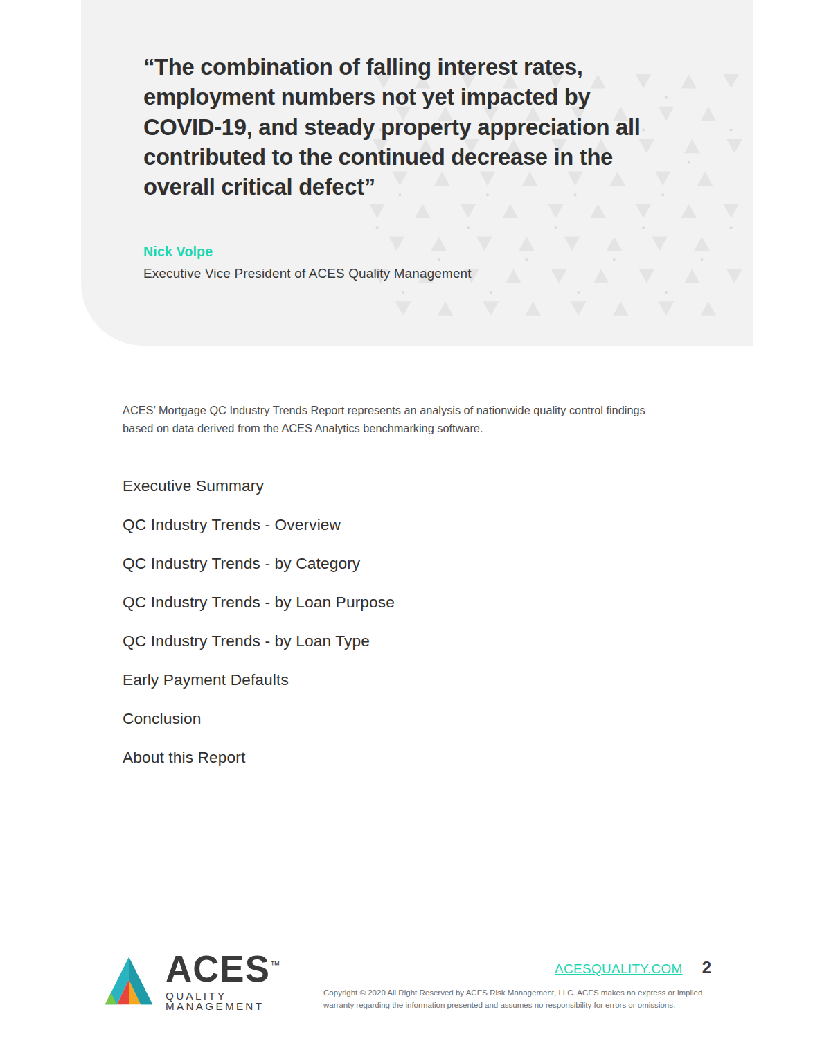“The combination of falling interest rates, employment numbers not yet impacted by COVID-19, and steady property appreciation all contributed to the continued decrease in the overall critical defect”
Nick Volpe
Executive Vice President of ACES Quality Management
ACES’ Mortgage QC Industry Trends Report represents an analysis of nationwide quality control findings based on data derived from the ACES Analytics benchmarking software.
Executive Summary
QC Industry Trends - Overview
QC Industry Trends - by Category
QC Industry Trends - by Loan Purpose
QC Industry Trends - by Loan Type
Early Payment Defaults
Conclusion
About this Report
ACES™ QUALITY MANAGEMENT
ACESQUALITY.COM 2
Copyright © 2020 All Right Reserved by ACES Risk Management, LLC. ACES makes no express or implied warranty regarding the information presented and assumes no responsibility for errors or omissions.